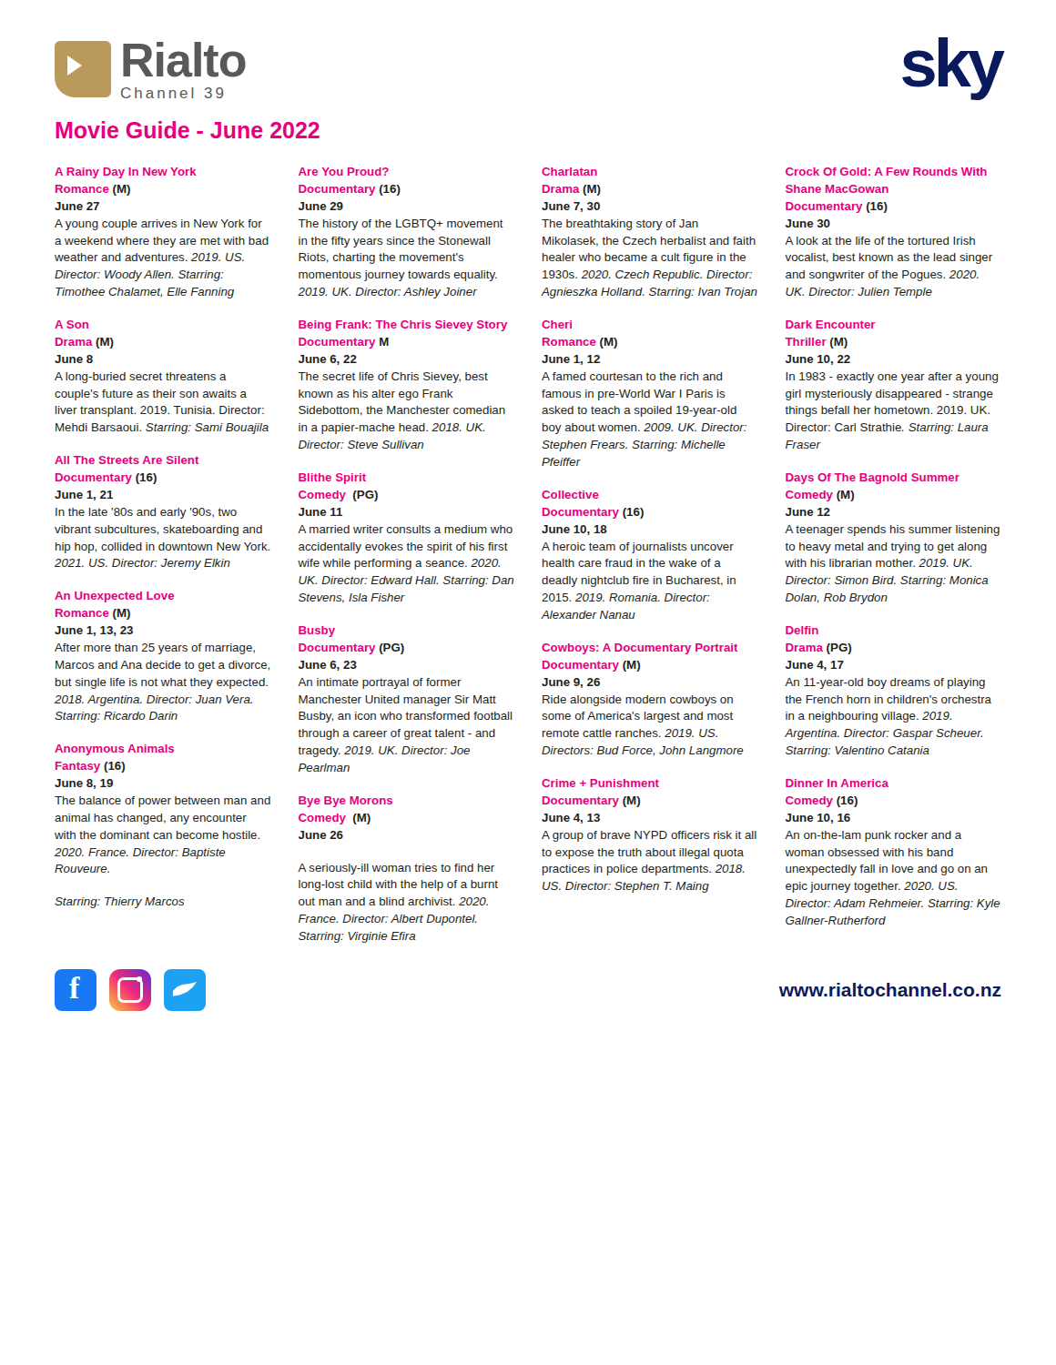Rialto
Channel 39
sky
Movie Guide - June 2022
A Rainy Day In New York Romance (M) June 27 A young couple arrives in New York for a weekend where they are met with bad weather and adventures. 2019. US. Director: Woody Allen. Starring: Timothee Chalamet, Elle Fanning
A Son Drama (M) June 8 A long-buried secret threatens a couple's future as their son awaits a liver transplant. 2019. Tunisia. Director: Mehdi Barsaoui. Starring: Sami Bouajila
All The Streets Are Silent Documentary (16) June 1, 21 In the late '80s and early '90s, two vibrant subcultures, skateboarding and hip hop, collided in downtown New York. 2021. US. Director: Jeremy Elkin
An Unexpected Love Romance (M) June 1, 13, 23 After more than 25 years of marriage, Marcos and Ana decide to get a divorce, but single life is not what they expected. 2018. Argentina. Director: Juan Vera. Starring: Ricardo Darin
Anonymous Animals Fantasy (16) June 8, 19 The balance of power between man and animal has changed, any encounter with the dominant can become hostile. 2020. France. Director: Baptiste Rouveure.
Starring: Thierry Marcos
Are You Proud? Documentary (16) June 29 The history of the LGBTQ+ movement in the fifty years since the Stonewall Riots, charting the movement's momentous journey towards equality. 2019. UK. Director: Ashley Joiner
Being Frank: The Chris Sievey Story Documentary M June 6, 22 The secret life of Chris Sievey, best known as his alter ego Frank Sidebottom, the Manchester comedian in a papier-mache head. 2018. UK. Director: Steve Sullivan
Blithe Spirit Comedy (PG) June 11 A married writer consults a medium who accidentally evokes the spirit of his first wife while performing a seance. 2020. UK. Director: Edward Hall. Starring: Dan Stevens, Isla Fisher
Busby Documentary (PG) June 6, 23 An intimate portrayal of former Manchester United manager Sir Matt Busby, an icon who transformed football through a career of great talent - and tragedy. 2019. UK. Director: Joe Pearlman
Bye Bye Morons Comedy (M) June 26
A seriously-ill woman tries to find her long-lost child with the help of a burnt out man and a blind archivist. 2020. France. Director: Albert Dupontel. Starring: Virginie Efira
Charlatan Drama (M) June 7, 30 The breathtaking story of Jan Mikolasek, the Czech herbalist and faith healer who became a cult figure in the 1930s. 2020. Czech Republic. Director: Agnieszka Holland. Starring: Ivan Trojan
Cheri Romance (M) June 1, 12 A famed courtesan to the rich and famous in pre-World War I Paris is asked to teach a spoiled 19-year-old boy about women. 2009. UK. Director: Stephen Frears. Starring: Michelle Pfeiffer
Collective Documentary (16) June 10, 18 A heroic team of journalists uncover health care fraud in the wake of a deadly nightclub fire in Bucharest, in 2015. 2019. Romania. Director: Alexander Nanau
Cowboys: A Documentary Portrait Documentary (M) June 9, 26 Ride alongside modern cowboys on some of America's largest and most remote cattle ranches. 2019. US. Directors: Bud Force, John Langmore
Crime + Punishment Documentary (M) June 4, 13 A group of brave NYPD officers risk it all to expose the truth about illegal quota practices in police departments. 2018. US. Director: Stephen T. Maing
Crock Of Gold: A Few Rounds With Shane MacGowan Documentary (16) June 30 A look at the life of the tortured Irish vocalist, best known as the lead singer and songwriter of the Pogues. 2020. UK. Director: Julien Temple
Dark Encounter Thriller (M) June 10, 22 In 1983 - exactly one year after a young girl mysteriously disappeared - strange things befall her hometown. 2019. UK. Director: Carl Strathie. Starring: Laura Fraser
Days Of The Bagnold Summer Comedy (M) June 12 A teenager spends his summer listening to heavy metal and trying to get along with his librarian mother. 2019. UK. Director: Simon Bird. Starring: Monica Dolan, Rob Brydon
Delfin Drama (PG) June 4, 17 An 11-year-old boy dreams of playing the French horn in children's orchestra in a neighbouring village. 2019. Argentina. Director: Gaspar Scheuer. Starring: Valentino Catania
Dinner In America Comedy (16) June 10, 16 An on-the-lam punk rocker and a woman obsessed with his band unexpectedly fall in love and go on an epic journey together. 2020. US. Director: Adam Rehmeier. Starring: Kyle Gallner-Rutherford
www.rialtochannel.co.nz